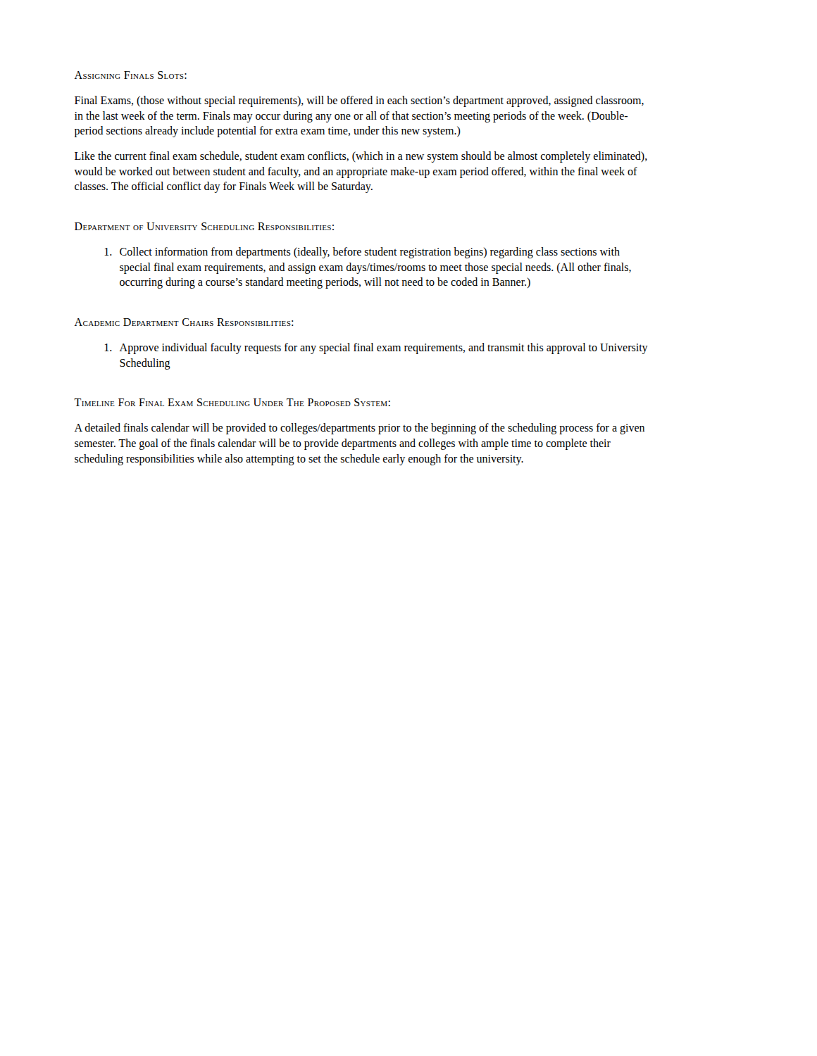Assigning Finals Slots:
Final Exams, (those without special requirements), will be offered in each section’s department approved, assigned classroom, in the last week of the term. Finals may occur during any one or all of that section’s meeting periods of the week. (Double-period sections already include potential for extra exam time, under this new system.)
Like the current final exam schedule, student exam conflicts, (which in a new system should be almost completely eliminated), would be worked out between student and faculty, and an appropriate make-up exam period offered, within the final week of classes. The official conflict day for Finals Week will be Saturday.
Department of University Scheduling Responsibilities:
Collect information from departments (ideally, before student registration begins) regarding class sections with special final exam requirements, and assign exam days/times/rooms to meet those special needs. (All other finals, occurring during a course’s standard meeting periods, will not need to be coded in Banner.)
Academic Department Chairs Responsibilities:
Approve individual faculty requests for any special final exam requirements, and transmit this approval to University Scheduling
Timeline For Final Exam Scheduling Under The Proposed System:
A detailed finals calendar will be provided to colleges/departments prior to the beginning of the scheduling process for a given semester. The goal of the finals calendar will be to provide departments and colleges with ample time to complete their scheduling responsibilities while also attempting to set the schedule early enough for the university.